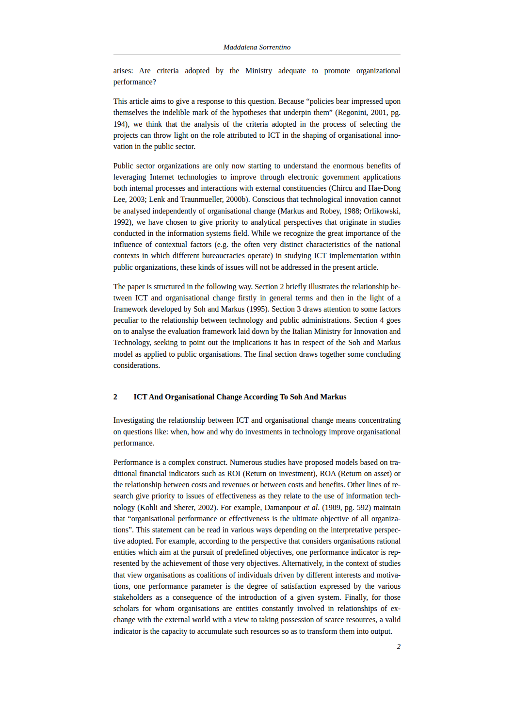Maddalena Sorrentino
arises: Are criteria adopted by the Ministry adequate to promote organizational performance?
This article aims to give a response to this question. Because “policies bear impressed upon themselves the indelible mark of the hypotheses that underpin them” (Regonini, 2001, pg. 194), we think that the analysis of the criteria adopted in the process of selecting the projects can throw light on the role attributed to ICT in the shaping of organisational innovation in the public sector.
Public sector organizations are only now starting to understand the enormous benefits of leveraging Internet technologies to improve through electronic government applications both internal processes and interactions with external constituencies (Chircu and Hae-Dong Lee, 2003; Lenk and Traunmueller, 2000b). Conscious that technological innovation cannot be analysed independently of organisational change (Markus and Robey, 1988; Orlikowski, 1992), we have chosen to give priority to analytical perspectives that originate in studies conducted in the information systems field. While we recognize the great importance of the influence of contextual factors (e.g. the often very distinct characteristics of the national contexts in which different bureaucracies operate) in studying ICT implementation within public organizations, these kinds of issues will not be addressed in the present article.
The paper is structured in the following way. Section 2 briefly illustrates the relationship between ICT and organisational change firstly in general terms and then in the light of a framework developed by Soh and Markus (1995). Section 3 draws attention to some factors peculiar to the relationship between technology and public administrations. Section 4 goes on to analyse the evaluation framework laid down by the Italian Ministry for Innovation and Technology, seeking to point out the implications it has in respect of the Soh and Markus model as applied to public organisations. The final section draws together some concluding considerations.
2 ICT And Organisational Change According To Soh And Markus
Investigating the relationship between ICT and organisational change means concentrating on questions like: when, how and why do investments in technology improve organisational performance.
Performance is a complex construct. Numerous studies have proposed models based on traditional financial indicators such as ROI (Return on investment), ROA (Return on asset) or the relationship between costs and revenues or between costs and benefits. Other lines of research give priority to issues of effectiveness as they relate to the use of information technology (Kohli and Sherer, 2002). For example, Damanpour et al. (1989, pg. 592) maintain that “organisational performance or effectiveness is the ultimate objective of all organizations”. This statement can be read in various ways depending on the interpretative perspective adopted. For example, according to the perspective that considers organisations rational entities which aim at the pursuit of predefined objectives, one performance indicator is represented by the achievement of those very objectives. Alternatively, in the context of studies that view organisations as coalitions of individuals driven by different interests and motivations, one performance parameter is the degree of satisfaction expressed by the various stakeholders as a consequence of the introduction of a given system. Finally, for those scholars for whom organisations are entities constantly involved in relationships of exchange with the external world with a view to taking possession of scarce resources, a valid indicator is the capacity to accumulate such resources so as to transform them into output.
2